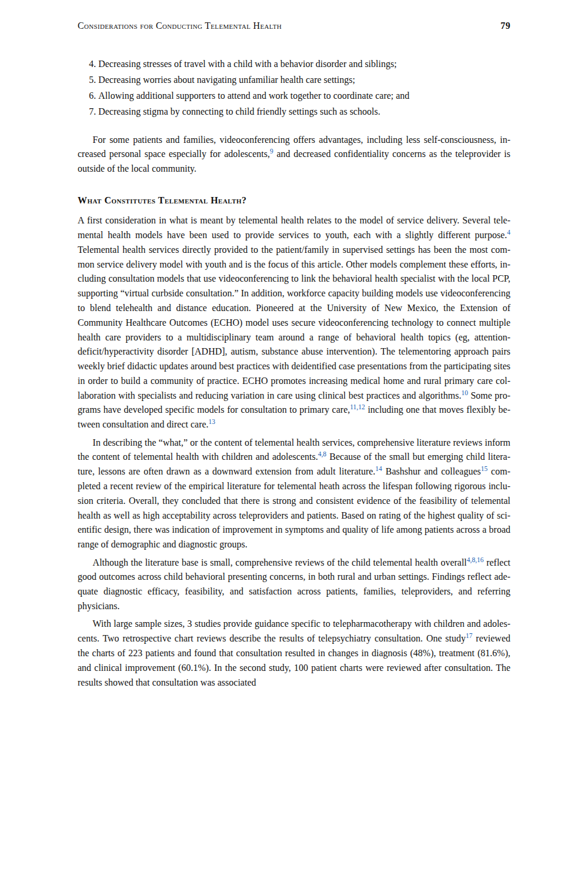Considerations for Conducting Telemental Health 79
Decreasing stresses of travel with a child with a behavior disorder and siblings;
Decreasing worries about navigating unfamiliar health care settings;
Allowing additional supporters to attend and work together to coordinate care; and
Decreasing stigma by connecting to child friendly settings such as schools.
For some patients and families, videoconferencing offers advantages, including less self-consciousness, increased personal space especially for adolescents,9 and decreased confidentiality concerns as the teleprovider is outside of the local community.
What Constitutes Telemental Health?
A first consideration in what is meant by telemental health relates to the model of service delivery. Several telemental health models have been used to provide services to youth, each with a slightly different purpose.4 Telemental health services directly provided to the patient/family in supervised settings has been the most common service delivery model with youth and is the focus of this article. Other models complement these efforts, including consultation models that use videoconferencing to link the behavioral health specialist with the local PCP, supporting “virtual curbside consultation.” In addition, workforce capacity building models use videoconferencing to blend telehealth and distance education. Pioneered at the University of New Mexico, the Extension of Community Healthcare Outcomes (ECHO) model uses secure videoconferencing technology to connect multiple health care providers to a multidisciplinary team around a range of behavioral health topics (eg, attention-deficit/hyperactivity disorder [ADHD], autism, substance abuse intervention). The telementoring approach pairs weekly brief didactic updates around best practices with deidentified case presentations from the participating sites in order to build a community of practice. ECHO promotes increasing medical home and rural primary care collaboration with specialists and reducing variation in care using clinical best practices and algorithms.10 Some programs have developed specific models for consultation to primary care,11,12 including one that moves flexibly between consultation and direct care.13
In describing the “what,” or the content of telemental health services, comprehensive literature reviews inform the content of telemental health with children and adolescents.4,8 Because of the small but emerging child literature, lessons are often drawn as a downward extension from adult literature.14 Bashshur and colleagues15 completed a recent review of the empirical literature for telemental heath across the lifespan following rigorous inclusion criteria. Overall, they concluded that there is strong and consistent evidence of the feasibility of telemental health as well as high acceptability across teleproviders and patients. Based on rating of the highest quality of scientific design, there was indication of improvement in symptoms and quality of life among patients across a broad range of demographic and diagnostic groups.
Although the literature base is small, comprehensive reviews of the child telemental health overall4,8,16 reflect good outcomes across child behavioral presenting concerns, in both rural and urban settings. Findings reflect adequate diagnostic efficacy, feasibility, and satisfaction across patients, families, teleproviders, and referring physicians.
With large sample sizes, 3 studies provide guidance specific to telepharmacotherapy with children and adolescents. Two retrospective chart reviews describe the results of telepsychiatry consultation. One study17 reviewed the charts of 223 patients and found that consultation resulted in changes in diagnosis (48%), treatment (81.6%), and clinical improvement (60.1%). In the second study, 100 patient charts were reviewed after consultation. The results showed that consultation was associated